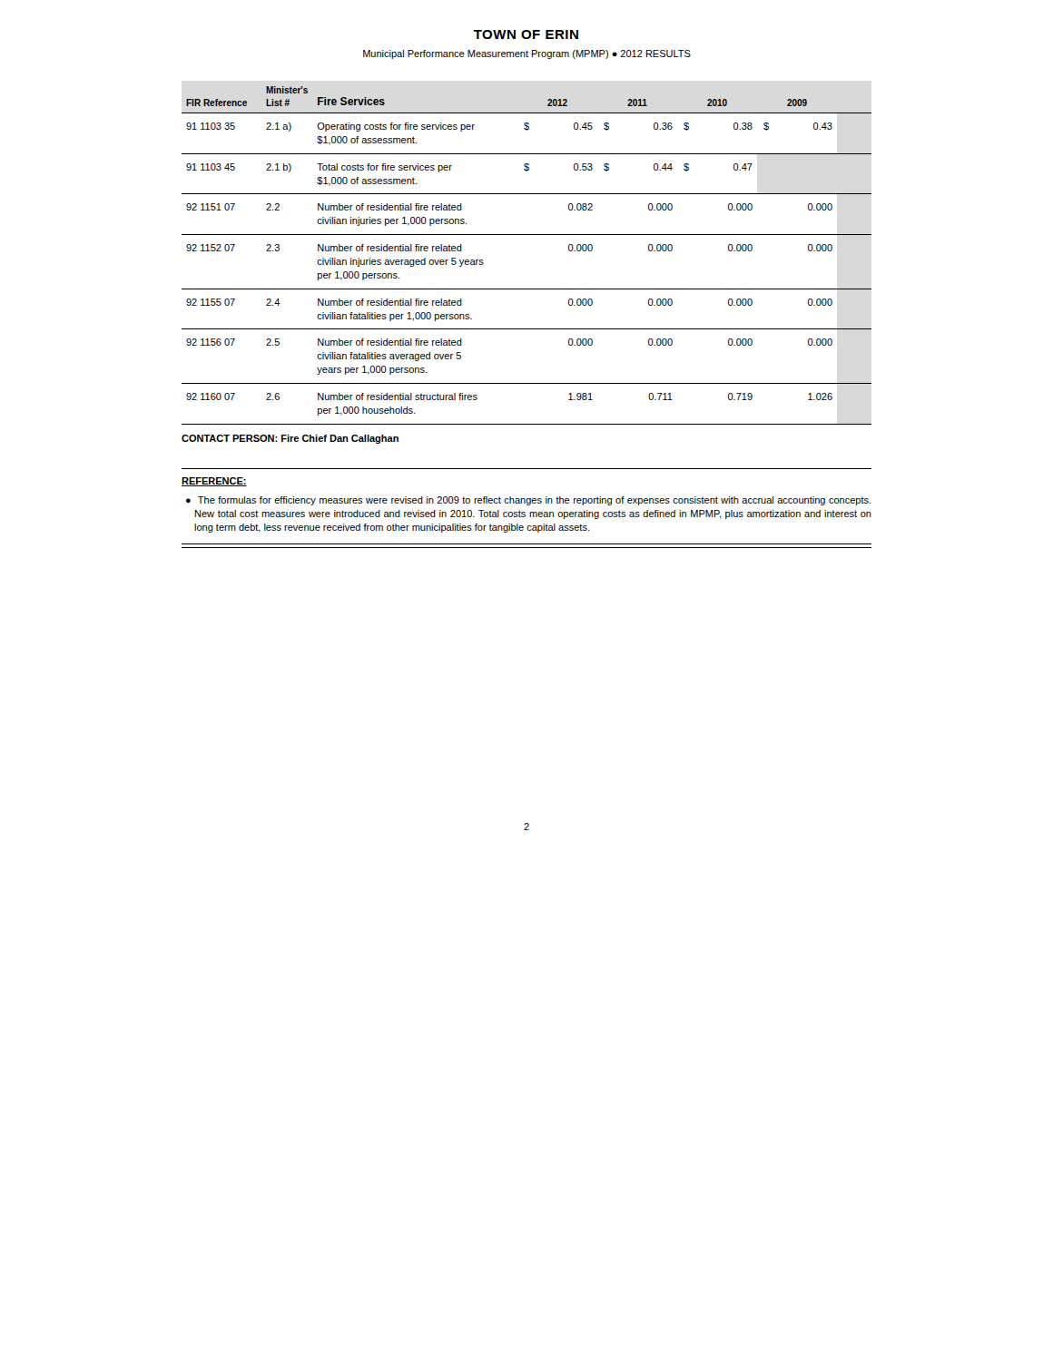TOWN OF ERIN
Municipal Performance Measurement Program (MPMP) ● 2012 RESULTS
| FIR Reference | Minister's List # | Fire Services | 2012 | 2011 | 2010 | 2009 | |
| --- | --- | --- | --- | --- | --- | --- | --- |
| 91 1103 35 | 2.1 a) | Operating costs for fire services per $1,000 of assessment. | $ 0.45 | $ 0.36 | $ 0.38 | $ 0.43 | |
| 91 1103 45 | 2.1 b) | Total costs for fire services per $1,000 of assessment. | $ 0.53 | $ 0.44 | $ 0.47 | | |
| 92 1151 07 | 2.2 | Number of residential fire related civilian injuries per 1,000 persons. | 0.082 | 0.000 | 0.000 | 0.000 | |
| 92 1152 07 | 2.3 | Number of residential fire related civilian injuries averaged over 5 years per 1,000 persons. | 0.000 | 0.000 | 0.000 | 0.000 | |
| 92 1155 07 | 2.4 | Number of residential fire related civilian fatalities per 1,000 persons. | 0.000 | 0.000 | 0.000 | 0.000 | |
| 92 1156 07 | 2.5 | Number of residential fire related civilian fatalities averaged over 5 years per 1,000 persons. | 0.000 | 0.000 | 0.000 | 0.000 | |
| 92 1160 07 | 2.6 | Number of residential structural fires per 1,000 households. | 1.981 | 0.711 | 0.719 | 1.026 | |
CONTACT PERSON: Fire Chief Dan Callaghan
REFERENCE:
● The formulas for efficiency measures were revised in 2009 to reflect changes in the reporting of expenses consistent with accrual accounting concepts. New total cost measures were introduced and revised in 2010. Total costs mean operating costs as defined in MPMP, plus amortization and interest on long term debt, less revenue received from other municipalities for tangible capital assets.
2